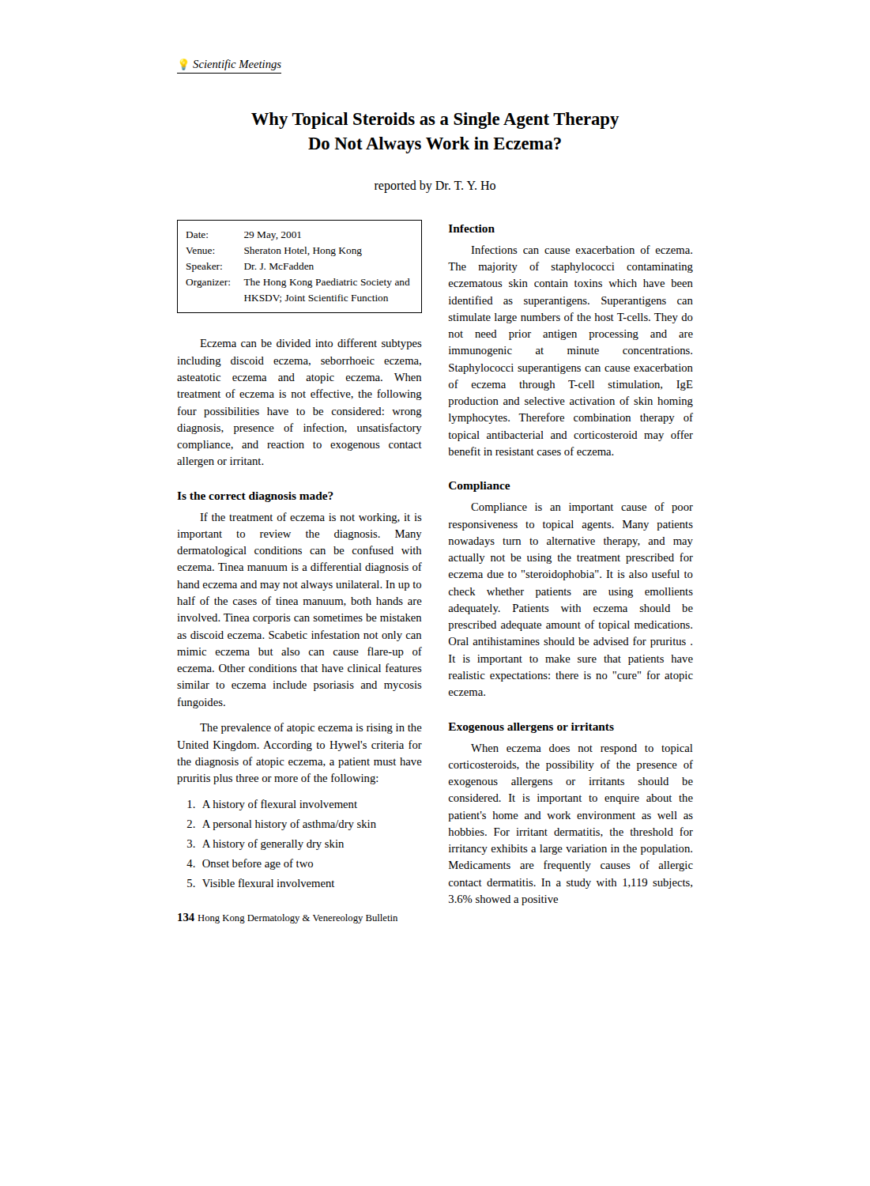💡Scientific Meetings
Why Topical Steroids as a Single Agent Therapy
Do Not Always Work in Eczema?
reported by Dr. T. Y. Ho
| Date: | 29 May, 2001 |
| Venue: | Sheraton Hotel, Hong Kong |
| Speaker: | Dr. J. McFadden |
| Organizer: | The Hong Kong Paediatric Society and HKSDV; Joint Scientific Function |
Eczema can be divided into different subtypes including discoid eczema, seborrhoeic eczema, asteatotic eczema and atopic eczema. When treatment of eczema is not effective, the following four possibilities have to be considered: wrong diagnosis, presence of infection, unsatisfactory compliance, and reaction to exogenous contact allergen or irritant.
Is the correct diagnosis made?
If the treatment of eczema is not working, it is important to review the diagnosis. Many dermatological conditions can be confused with eczema. Tinea manuum is a differential diagnosis of hand eczema and may not always unilateral. In up to half of the cases of tinea manuum, both hands are involved. Tinea corporis can sometimes be mistaken as discoid eczema. Scabetic infestation not only can mimic eczema but also can cause flare-up of eczema. Other conditions that have clinical features similar to eczema include psoriasis and mycosis fungoides.
The prevalence of atopic eczema is rising in the United Kingdom. According to Hywel's criteria for the diagnosis of atopic eczema, a patient must have pruritis plus three or more of the following:
A history of flexural involvement
A personal history of asthma/dry skin
A history of generally dry skin
Onset before age of two
Visible flexural involvement
Infection
Infections can cause exacerbation of eczema. The majority of staphylococci contaminating eczematous skin contain toxins which have been identified as superantigens. Superantigens can stimulate large numbers of the host T-cells. They do not need prior antigen processing and are immunogenic at minute concentrations. Staphylococci superantigens can cause exacerbation of eczema through T-cell stimulation, IgE production and selective activation of skin homing lymphocytes. Therefore combination therapy of topical antibacterial and corticosteroid may offer benefit in resistant cases of eczema.
Compliance
Compliance is an important cause of poor responsiveness to topical agents. Many patients nowadays turn to alternative therapy, and may actually not be using the treatment prescribed for eczema due to "steroidophobia". It is also useful to check whether patients are using emollients adequately. Patients with eczema should be prescribed adequate amount of topical medications. Oral antihistamines should be advised for pruritus . It is important to make sure that patients have realistic expectations: there is no "cure" for atopic eczema.
Exogenous allergens or irritants
When eczema does not respond to topical corticosteroids, the possibility of the presence of exogenous allergens or irritants should be considered. It is important to enquire about the patient's home and work environment as well as hobbies. For irritant dermatitis, the threshold for irritancy exhibits a large variation in the population. Medicaments are frequently causes of allergic contact dermatitis. In a study with 1,119 subjects, 3.6% showed a positive
134 Hong Kong Dermatology & Venereology Bulletin